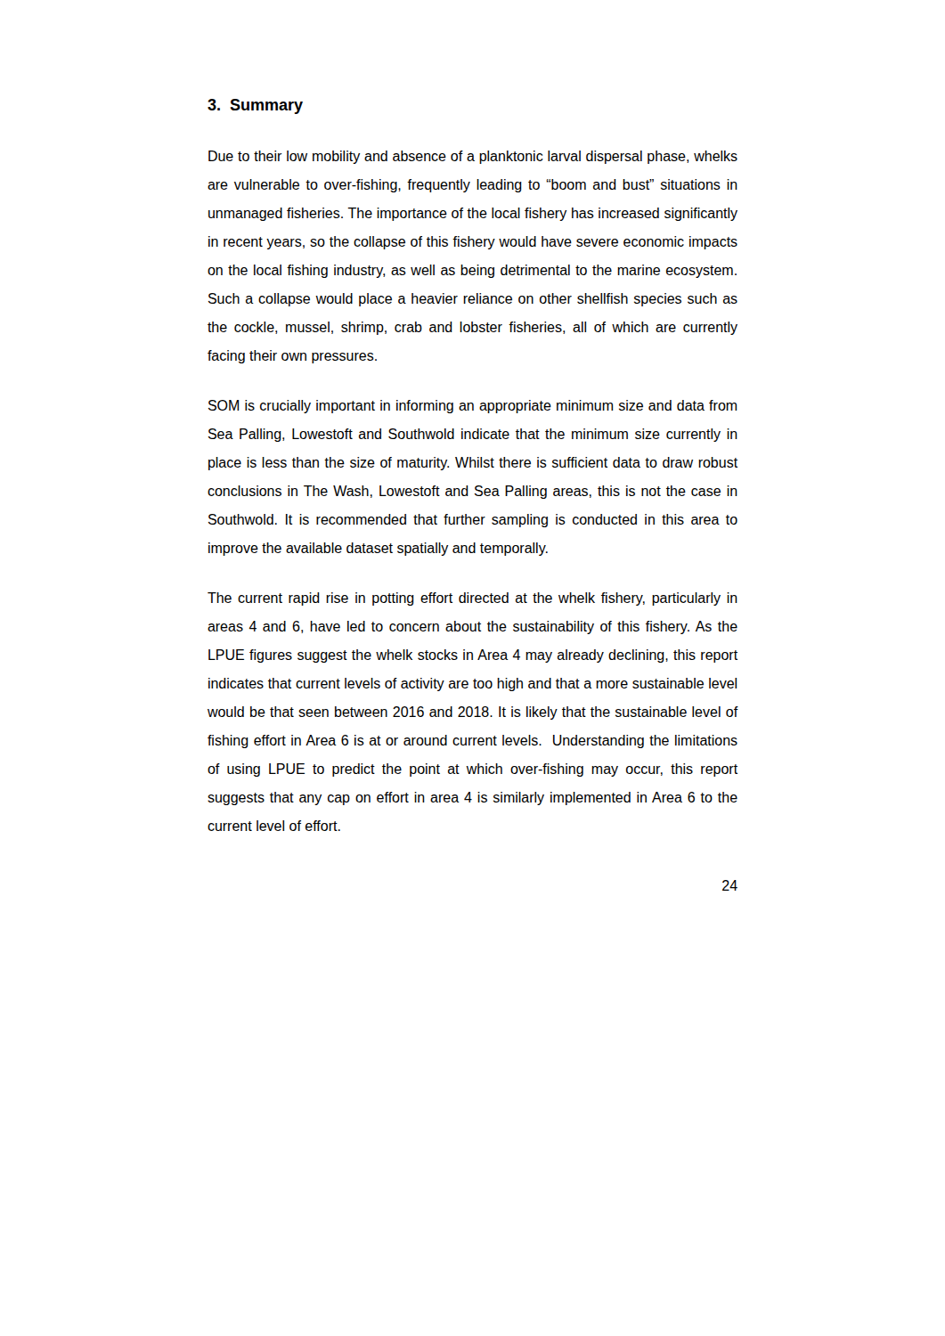3. Summary
Due to their low mobility and absence of a planktonic larval dispersal phase, whelks are vulnerable to over-fishing, frequently leading to “boom and bust” situations in unmanaged fisheries. The importance of the local fishery has increased significantly in recent years, so the collapse of this fishery would have severe economic impacts on the local fishing industry, as well as being detrimental to the marine ecosystem. Such a collapse would place a heavier reliance on other shellfish species such as the cockle, mussel, shrimp, crab and lobster fisheries, all of which are currently facing their own pressures.
SOM is crucially important in informing an appropriate minimum size and data from Sea Palling, Lowestoft and Southwold indicate that the minimum size currently in place is less than the size of maturity. Whilst there is sufficient data to draw robust conclusions in The Wash, Lowestoft and Sea Palling areas, this is not the case in Southwold. It is recommended that further sampling is conducted in this area to improve the available dataset spatially and temporally.
The current rapid rise in potting effort directed at the whelk fishery, particularly in areas 4 and 6, have led to concern about the sustainability of this fishery. As the LPUE figures suggest the whelk stocks in Area 4 may already declining, this report indicates that current levels of activity are too high and that a more sustainable level would be that seen between 2016 and 2018. It is likely that the sustainable level of fishing effort in Area 6 is at or around current levels. Understanding the limitations of using LPUE to predict the point at which over-fishing may occur, this report suggests that any cap on effort in area 4 is similarly implemented in Area 6 to the current level of effort.
24